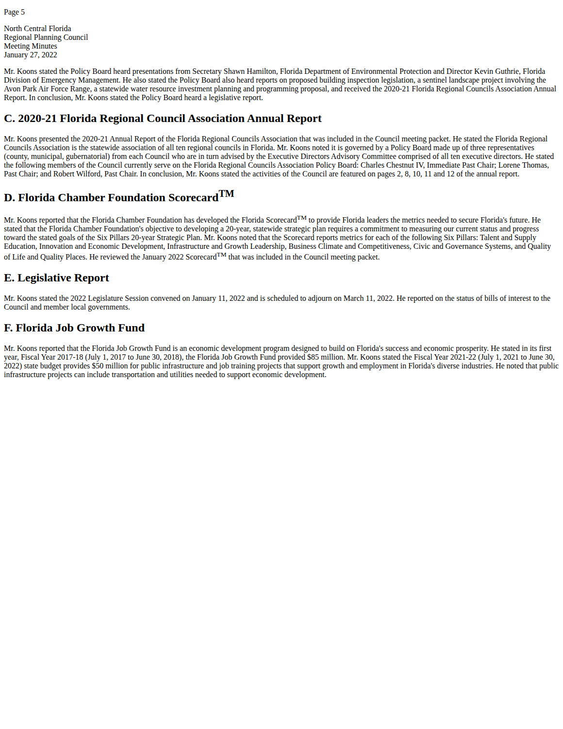Page 5
North Central Florida
Regional Planning Council
Meeting Minutes
January 27, 2022
Mr. Koons stated the Policy Board heard presentations from Secretary Shawn Hamilton, Florida Department of Environmental Protection and Director Kevin Guthrie, Florida Division of Emergency Management. He also stated the Policy Board also heard reports on proposed building inspection legislation, a sentinel landscape project involving the Avon Park Air Force Range, a statewide water resource investment planning and programming proposal, and received the 2020-21 Florida Regional Councils Association Annual Report. In conclusion, Mr. Koons stated the Policy Board heard a legislative report.
C. 2020-21 Florida Regional Council Association Annual Report
Mr. Koons presented the 2020-21 Annual Report of the Florida Regional Councils Association that was included in the Council meeting packet. He stated the Florida Regional Councils Association is the statewide association of all ten regional councils in Florida. Mr. Koons noted it is governed by a Policy Board made up of three representatives (county, municipal, gubernatorial) from each Council who are in turn advised by the Executive Directors Advisory Committee comprised of all ten executive directors. He stated the following members of the Council currently serve on the Florida Regional Councils Association Policy Board: Charles Chestnut IV, Immediate Past Chair; Lorene Thomas, Past Chair; and Robert Wilford, Past Chair. In conclusion, Mr. Koons stated the activities of the Council are featured on pages 2, 8, 10, 11 and 12 of the annual report.
D. Florida Chamber Foundation ScorecardTM
Mr. Koons reported that the Florida Chamber Foundation has developed the Florida ScorecardTM to provide Florida leaders the metrics needed to secure Florida's future. He stated that the Florida Chamber Foundation's objective to developing a 20-year, statewide strategic plan requires a commitment to measuring our current status and progress toward the stated goals of the Six Pillars 20-year Strategic Plan. Mr. Koons noted that the Scorecard reports metrics for each of the following Six Pillars: Talent and Supply Education, Innovation and Economic Development, Infrastructure and Growth Leadership, Business Climate and Competitiveness, Civic and Governance Systems, and Quality of Life and Quality Places. He reviewed the January 2022 ScorecardTM that was included in the Council meeting packet.
E. Legislative Report
Mr. Koons stated the 2022 Legislature Session convened on January 11, 2022 and is scheduled to adjourn on March 11, 2022. He reported on the status of bills of interest to the Council and member local governments.
F. Florida Job Growth Fund
Mr. Koons reported that the Florida Job Growth Fund is an economic development program designed to build on Florida's success and economic prosperity. He stated in its first year, Fiscal Year 2017-18 (July 1, 2017 to June 30, 2018), the Florida Job Growth Fund provided $85 million. Mr. Koons stated the Fiscal Year 2021-22 (July 1, 2021 to June 30, 2022) state budget provides $50 million for public infrastructure and job training projects that support growth and employment in Florida's diverse industries. He noted that public infrastructure projects can include transportation and utilities needed to support economic development.